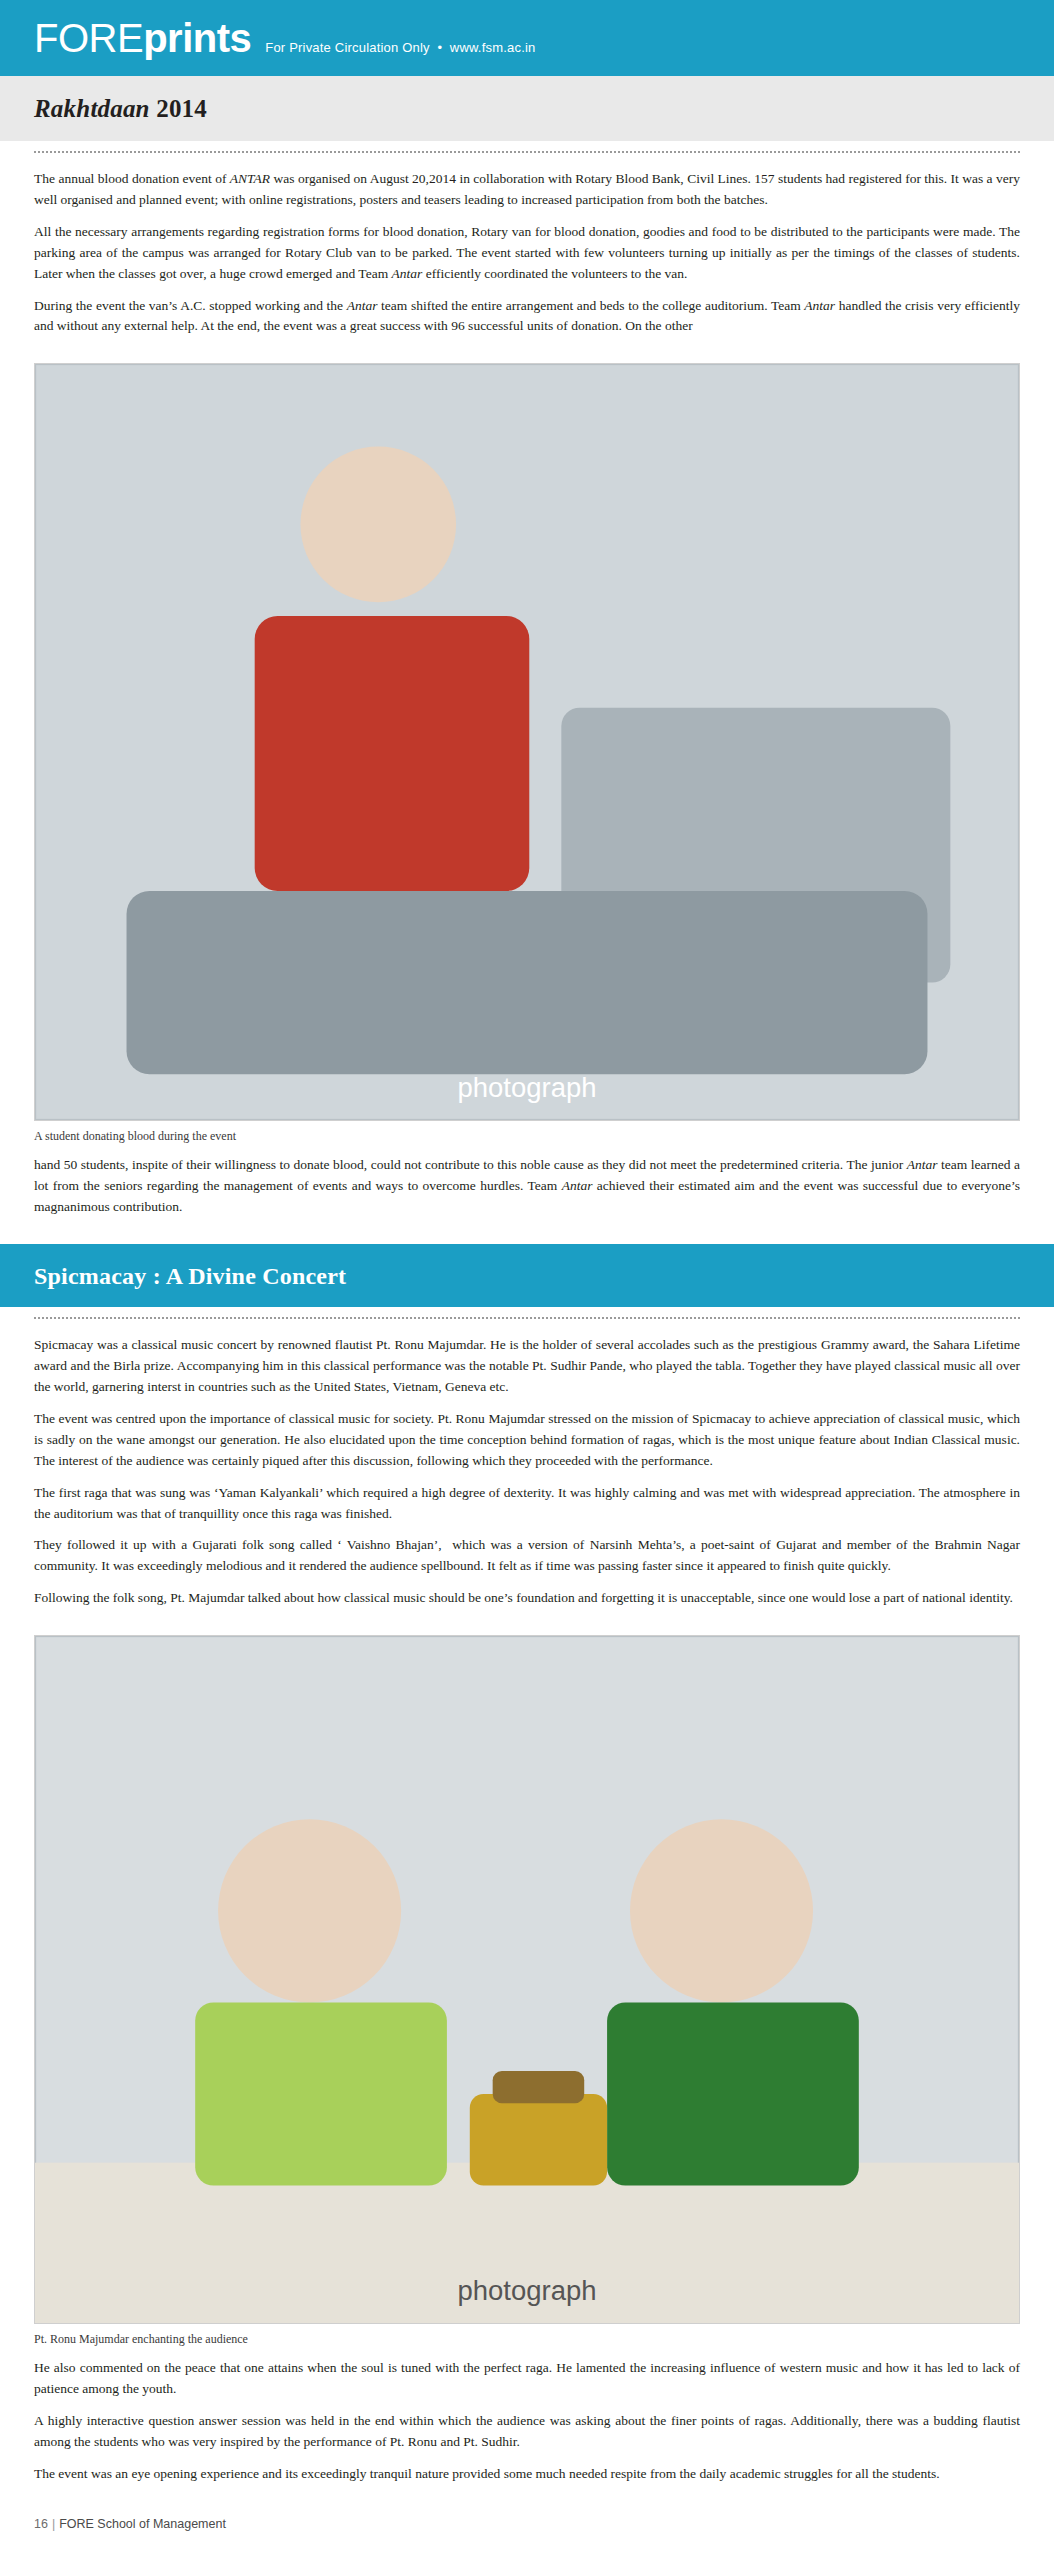FOREprints
For Private Circulation Only • www.fsm.ac.in
Rakhtdaan 2014
The annual blood donation event of ANTAR was organised on August 20,2014 in collaboration with Rotary Blood Bank, Civil Lines. 157 students had registered for this. It was a very well organised and planned event; with online registrations, posters and teasers leading to increased participation from both the batches.
All the necessary arrangements regarding registration forms for blood donation, Rotary van for blood donation, goodies and food to be distributed to the participants were made. The parking area of the campus was arranged for Rotary Club van to be parked. The event started with few volunteers turning up initially as per the timings of the classes of students. Later when the classes got over, a huge crowd emerged and Team Antar efficiently coordinated the volunteers to the van.
During the event the van’s A.C. stopped working and the Antar team shifted the entire arrangement and beds to the college auditorium. Team Antar handled the crisis very efficiently and without any external help. At the end, the event was a great success with 96 successful units of donation. On the other
A student donating blood during the event
hand 50 students, inspite of their willingness to donate blood, could not contribute to this noble cause as they did not meet the predetermined criteria. The junior Antar team learned a lot from the seniors regarding the management of events and ways to overcome hurdles. Team Antar achieved their estimated aim and the event was successful due to everyone’s magnanimous contribution.
Spicmacay : A Divine Concert
Spicmacay was a classical music concert by renowned flautist Pt. Ronu Majumdar. He is the holder of several accolades such as the prestigious Grammy award, the Sahara Lifetime award and the Birla prize. Accompanying him in this classical performance was the notable Pt. Sudhir Pande, who played the tabla. Together they have played classical music all over the world, garnering interst in countries such as the United States, Vietnam, Geneva etc.
The event was centred upon the importance of classical music for society. Pt. Ronu Majumdar stressed on the mission of Spicmacay to achieve appreciation of classical music, which is sadly on the wane amongst our generation. He also elucidated upon the time conception behind formation of ragas, which is the most unique feature about Indian Classical music. The interest of the audience was certainly piqued after this discussion, following which they proceeded with the performance.
The first raga that was sung was ‘Yaman Kalyankali’ which required a high degree of dexterity. It was highly calming and was met with widespread appreciation. The atmosphere in the auditorium was that of tranquillity once this raga was finished.
They followed it up with a Gujarati folk song called ‘ Vaishno Bhajan’, which was a version of Narsinh Mehta’s, a poet-saint of Gujarat and member of the Brahmin Nagar community. It was exceedingly melodious and it rendered the audience spellbound. It felt as if time was passing faster since it appeared to finish quite quickly.
Following the folk song, Pt. Majumdar talked about how classical music should be one’s foundation and forgetting it is unacceptable, since one would lose a part of national identity.
Pt. Ronu Majumdar enchanting the audience
He also commented on the peace that one attains when the soul is tuned with the perfect raga. He lamented the increasing influence of western music and how it has led to lack of patience among the youth.
A highly interactive question answer session was held in the end within which the audience was asking about the finer points of ragas. Additionally, there was a budding flautist among the students who was very inspired by the performance of Pt. Ronu and Pt. Sudhir.
The event was an eye opening experience and its exceedingly tranquil nature provided some much needed respite from the daily academic struggles for all the students.
16|FORE School of Management